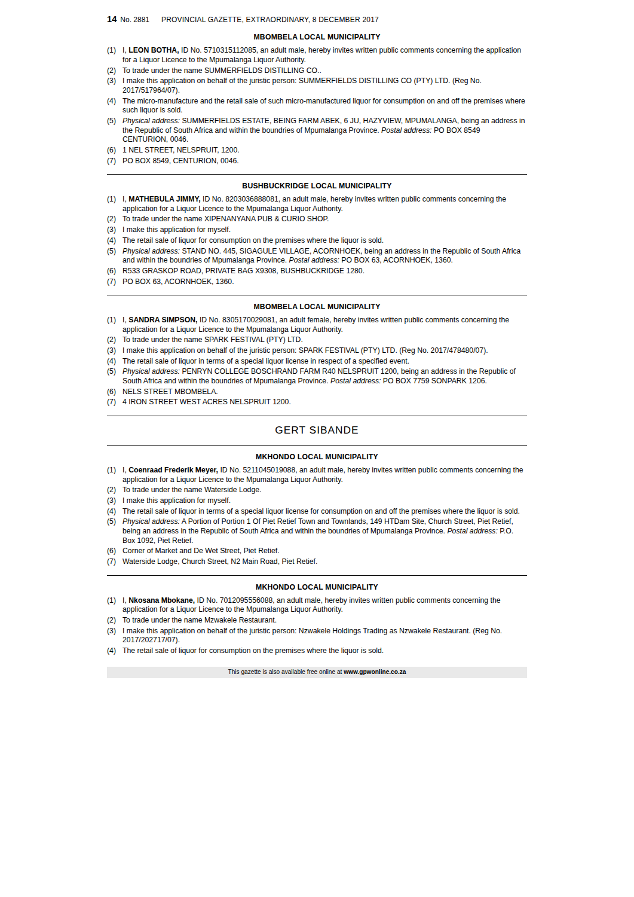14 No. 2881 PROVINCIAL GAZETTE, EXTRAORDINARY, 8 DECEMBER 2017
MBOMBELA LOCAL MUNICIPALITY
(1) I, LEON BOTHA, ID No. 5710315112085, an adult male, hereby invites written public comments concerning the application for a Liquor Licence to the Mpumalanga Liquor Authority.
(2) To trade under the name SUMMERFIELDS DISTILLING CO..
(3) I make this application on behalf of the juristic person: SUMMERFIELDS DISTILLING CO (PTY) LTD. (Reg No. 2017/517964/07).
(4) The micro-manufacture and the retail sale of such micro-manufactured liquor for consumption on and off the premises where such liquor is sold.
(5) Physical address: SUMMERFIELDS ESTATE, BEING FARM ABEK, 6 JU, HAZYVIEW, MPUMALANGA, being an address in the Republic of South Africa and within the boundries of Mpumalanga Province. Postal address: PO BOX 8549 CENTURION, 0046.
(6) 1 NEL STREET, NELSPRUIT, 1200.
(7) PO BOX 8549, CENTURION, 0046.
BUSHBUCKRIDGE LOCAL MUNICIPALITY
(1) I, MATHEBULA JIMMY, ID No. 8203036888081, an adult male, hereby invites written public comments concerning the application for a Liquor Licence to the Mpumalanga Liquor Authority.
(2) To trade under the name XIPENANYANA PUB & CURIO SHOP.
(3) I make this application for myself.
(4) The retail sale of liquor for consumption on the premises where the liquor is sold.
(5) Physical address: STAND NO. 445, SIGAGULE VILLAGE, ACORNHOEK, being an address in the Republic of South Africa and within the boundries of Mpumalanga Province. Postal address: PO BOX 63, ACORNHOEK, 1360.
(6) R533 GRASKOP ROAD, PRIVATE BAG X9308, BUSHBUCKRIDGE 1280.
(7) PO BOX 63, ACORNHOEK, 1360.
MBOMBELA LOCAL MUNICIPALITY
(1) I, SANDRA SIMPSON, ID No. 8305170029081, an adult female, hereby invites written public comments concerning the application for a Liquor Licence to the Mpumalanga Liquor Authority.
(2) To trade under the name SPARK FESTIVAL (PTY) LTD.
(3) I make this application on behalf of the juristic person: SPARK FESTIVAL (PTY) LTD. (Reg No. 2017/478480/07).
(4) The retail sale of liquor in terms of a special liquor license in respect of a specified event.
(5) Physical address: PENRYN COLLEGE BOSCHRAND FARM R40 NELSPRUIT 1200, being an address in the Republic of South Africa and within the boundries of Mpumalanga Province. Postal address: PO BOX 7759 SONPARK 1206.
(6) NELS STREET MBOMBELA.
(7) 4 IRON STREET WEST ACRES NELSPRUIT 1200.
GERT SIBANDE
MKHONDO LOCAL MUNICIPALITY
(1) I, Coenraad Frederik Meyer, ID No. 5211045019088, an adult male, hereby invites written public comments concerning the application for a Liquor Licence to the Mpumalanga Liquor Authority.
(2) To trade under the name Waterside Lodge.
(3) I make this application for myself.
(4) The retail sale of liquor in terms of a special liquor license for consumption on and off the premises where the liquor is sold.
(5) Physical address: A Portion of Portion 1 Of Piet Retief Town and Townlands, 149 HTDam Site, Church Street, Piet Retief, being an address in the Republic of South Africa and within the boundries of Mpumalanga Province. Postal address: P.O. Box 1092, Piet Retief.
(6) Corner of Market and De Wet Street, Piet Retief.
(7) Waterside Lodge, Church Street, N2 Main Road, Piet Retief.
MKHONDO LOCAL MUNICIPALITY
(1) I, Nkosana Mbokane, ID No. 7012095556088, an adult male, hereby invites written public comments concerning the application for a Liquor Licence to the Mpumalanga Liquor Authority.
(2) To trade under the name Mzwakele Restaurant.
(3) I make this application on behalf of the juristic person: Nzwakele Holdings Trading as Nzwakele Restaurant. (Reg No. 2017/202717/07).
(4) The retail sale of liquor for consumption on the premises where the liquor is sold.
This gazette is also available free online at www.gpwonline.co.za